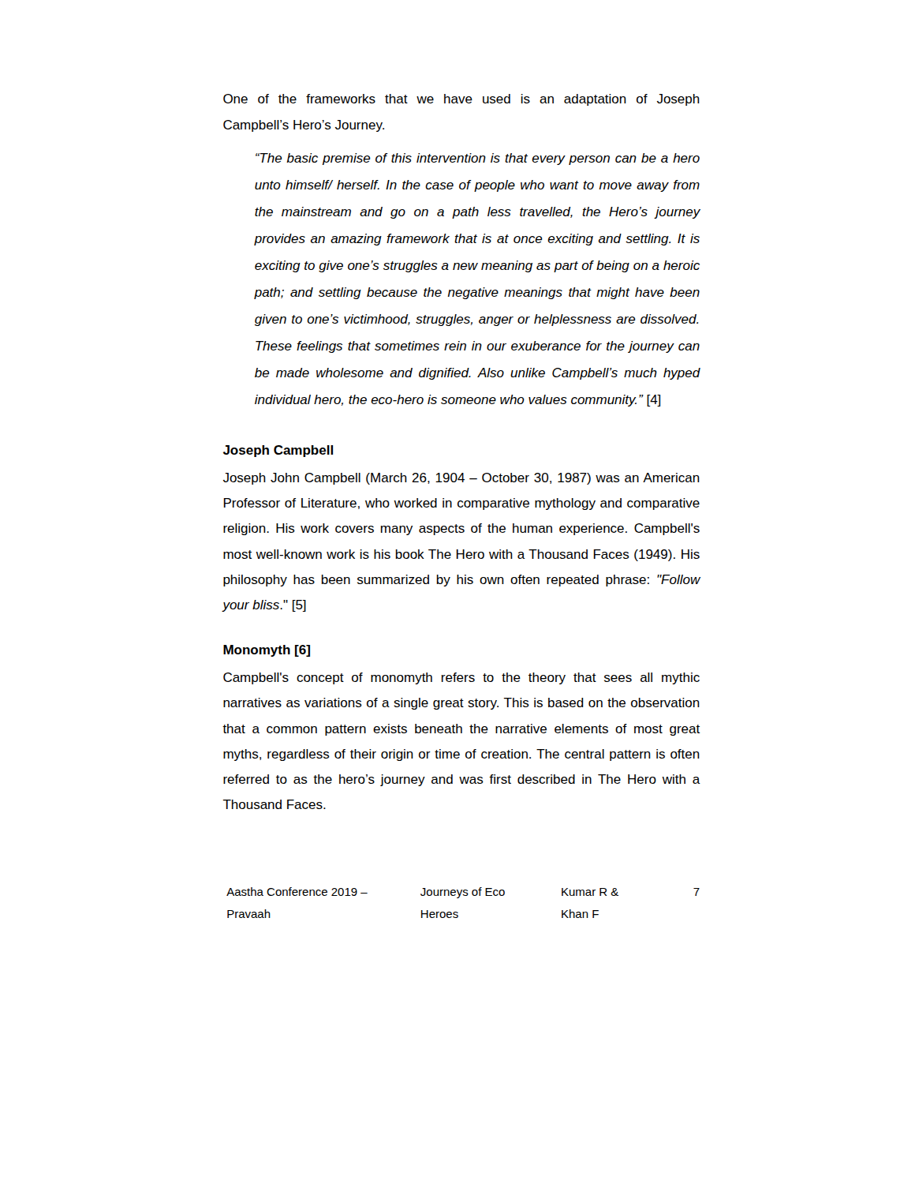One of the frameworks that we have used is an adaptation of Joseph Campbell’s Hero’s Journey.
“The basic premise of this intervention is that every person can be a hero unto himself/ herself. In the case of people who want to move away from the mainstream and go on a path less travelled, the Hero’s journey provides an amazing framework that is at once exciting and settling. It is exciting to give one’s struggles a new meaning as part of being on a heroic path; and settling because the negative meanings that might have been given to one’s victimhood, struggles, anger or helplessness are dissolved. These feelings that sometimes rein in our exuberance for the journey can be made wholesome and dignified. Also unlike Campbell’s much hyped individual hero, the eco-hero is someone who values community.” [4]
Joseph Campbell
Joseph John Campbell (March 26, 1904 – October 30, 1987) was an American Professor of Literature, who worked in comparative mythology and comparative religion. His work covers many aspects of the human experience. Campbell's most well-known work is his book The Hero with a Thousand Faces (1949). His philosophy has been summarized by his own often repeated phrase: "Follow your bliss." [5]
Monomyth [6]
Campbell's concept of monomyth refers to the theory that sees all mythic narratives as variations of a single great story. This is based on the observation that a common pattern exists beneath the narrative elements of most great myths, regardless of their origin or time of creation. The central pattern is often referred to as the hero’s journey and was first described in The Hero with a Thousand Faces.
Aastha Conference 2019 – Pravaah Journeys of Eco Heroes Kumar R & Khan F 7